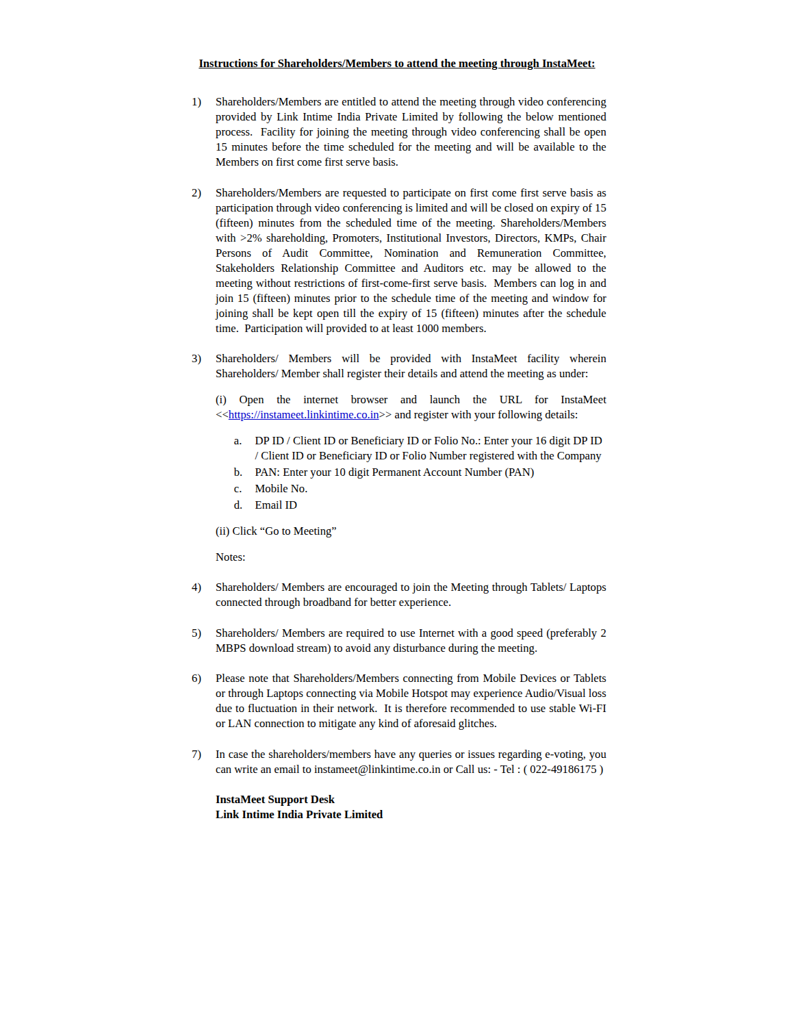Instructions for Shareholders/Members to attend the meeting through InstaMeet:
Shareholders/Members are entitled to attend the meeting through video conferencing provided by Link Intime India Private Limited by following the below mentioned process. Facility for joining the meeting through video conferencing shall be open 15 minutes before the time scheduled for the meeting and will be available to the Members on first come first serve basis.
Shareholders/Members are requested to participate on first come first serve basis as participation through video conferencing is limited and will be closed on expiry of 15 (fifteen) minutes from the scheduled time of the meeting. Shareholders/Members with >2% shareholding, Promoters, Institutional Investors, Directors, KMPs, Chair Persons of Audit Committee, Nomination and Remuneration Committee, Stakeholders Relationship Committee and Auditors etc. may be allowed to the meeting without restrictions of first-come-first serve basis. Members can log in and join 15 (fifteen) minutes prior to the schedule time of the meeting and window for joining shall be kept open till the expiry of 15 (fifteen) minutes after the schedule time. Participation will provided to at least 1000 members.
Shareholders/ Members will be provided with InstaMeet facility wherein Shareholders/ Member shall register their details and attend the meeting as under:
(i) Open the internet browser and launch the URL for InstaMeet <<https://instameet.linkintime.co.in>> and register with your following details:
DP ID / Client ID or Beneficiary ID or Folio No.: Enter your 16 digit DP ID / Client ID or Beneficiary ID or Folio Number registered with the Company
PAN: Enter your 10 digit Permanent Account Number (PAN)
Mobile No.
Email ID
(ii) Click “Go to Meeting”
Notes:
Shareholders/ Members are encouraged to join the Meeting through Tablets/ Laptops connected through broadband for better experience.
Shareholders/ Members are required to use Internet with a good speed (preferably 2 MBPS download stream) to avoid any disturbance during the meeting.
Please note that Shareholders/Members connecting from Mobile Devices or Tablets or through Laptops connecting via Mobile Hotspot may experience Audio/Visual loss due to fluctuation in their network. It is therefore recommended to use stable Wi-FI or LAN connection to mitigate any kind of aforesaid glitches.
In case the shareholders/members have any queries or issues regarding e-voting, you can write an email to instameet@linkintime.co.in or Call us: - Tel : ( 022-49186175 )
InstaMeet Support Desk
Link Intime India Private Limited